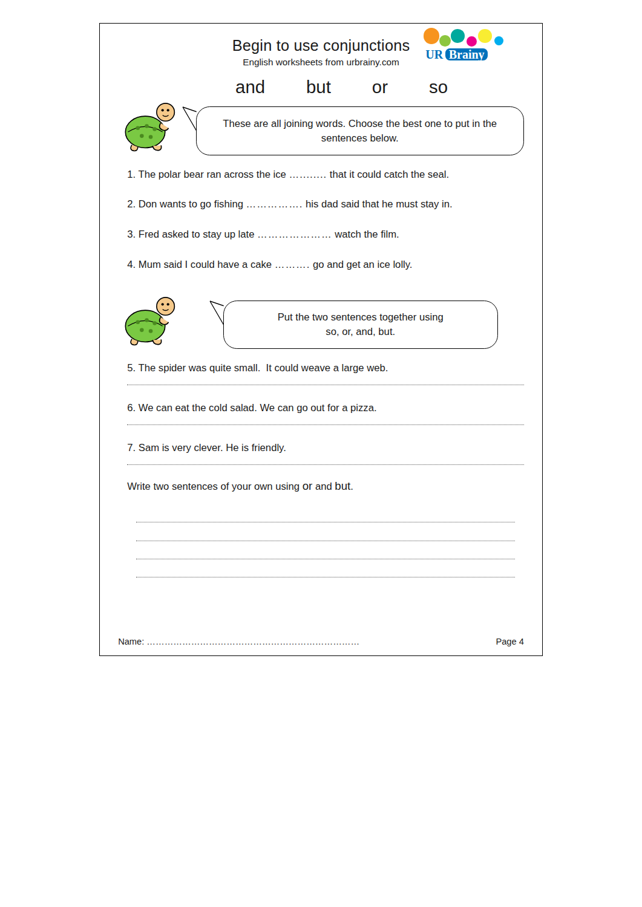Begin to use conjunctions
English worksheets from urbrainy.com
UR Brainy
and but or so
These are all joining words. Choose the best one to put in the sentences below.
The polar bear ran across the ice …........ that it could catch the seal.
Don wants to go fishing ……………. his dad said that he must stay in.
Fred asked to stay up late ………………… watch the film.
Mum said I could have a cake ………. go and get an ice lolly.
Put the two sentences together using
so, or, and, but.
The spider was quite small. It could weave a large web.
We can eat the cold salad. We can go out for a pizza.
Sam is very clever. He is friendly.
Write two sentences of your own using or and but.
Name: ………………………………………………………………
Page 4